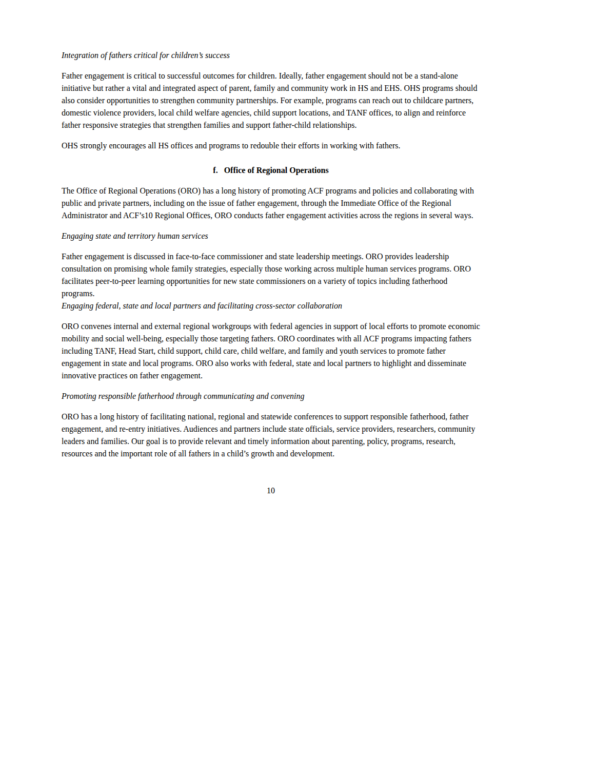Integration of fathers critical for children’s success
Father engagement is critical to successful outcomes for children. Ideally, father engagement should not be a stand-alone initiative but rather a vital and integrated aspect of parent, family and community work in HS and EHS. OHS programs should also consider opportunities to strengthen community partnerships. For example, programs can reach out to childcare partners, domestic violence providers, local child welfare agencies, child support locations, and TANF offices, to align and reinforce father responsive strategies that strengthen families and support father-child relationships.
OHS strongly encourages all HS offices and programs to redouble their efforts in working with fathers.
f. Office of Regional Operations
The Office of Regional Operations (ORO) has a long history of promoting ACF programs and policies and collaborating with public and private partners, including on the issue of father engagement, through the Immediate Office of the Regional Administrator and ACF’s10 Regional Offices, ORO conducts father engagement activities across the regions in several ways.
Engaging state and territory human services
Father engagement is discussed in face-to-face commissioner and state leadership meetings. ORO provides leadership consultation on promising whole family strategies, especially those working across multiple human services programs. ORO facilitates peer-to-peer learning opportunities for new state commissioners on a variety of topics including fatherhood programs.
Engaging federal, state and local partners and facilitating cross-sector collaboration
ORO convenes internal and external regional workgroups with federal agencies in support of local efforts to promote economic mobility and social well-being, especially those targeting fathers. ORO coordinates with all ACF programs impacting fathers including TANF, Head Start, child support, child care, child welfare, and family and youth services to promote father engagement in state and local programs. ORO also works with federal, state and local partners to highlight and disseminate innovative practices on father engagement.
Promoting responsible fatherhood through communicating and convening
ORO has a long history of facilitating national, regional and statewide conferences to support responsible fatherhood, father engagement, and re-entry initiatives. Audiences and partners include state officials, service providers, researchers, community leaders and families. Our goal is to provide relevant and timely information about parenting, policy, programs, research, resources and the important role of all fathers in a child’s growth and development.
10